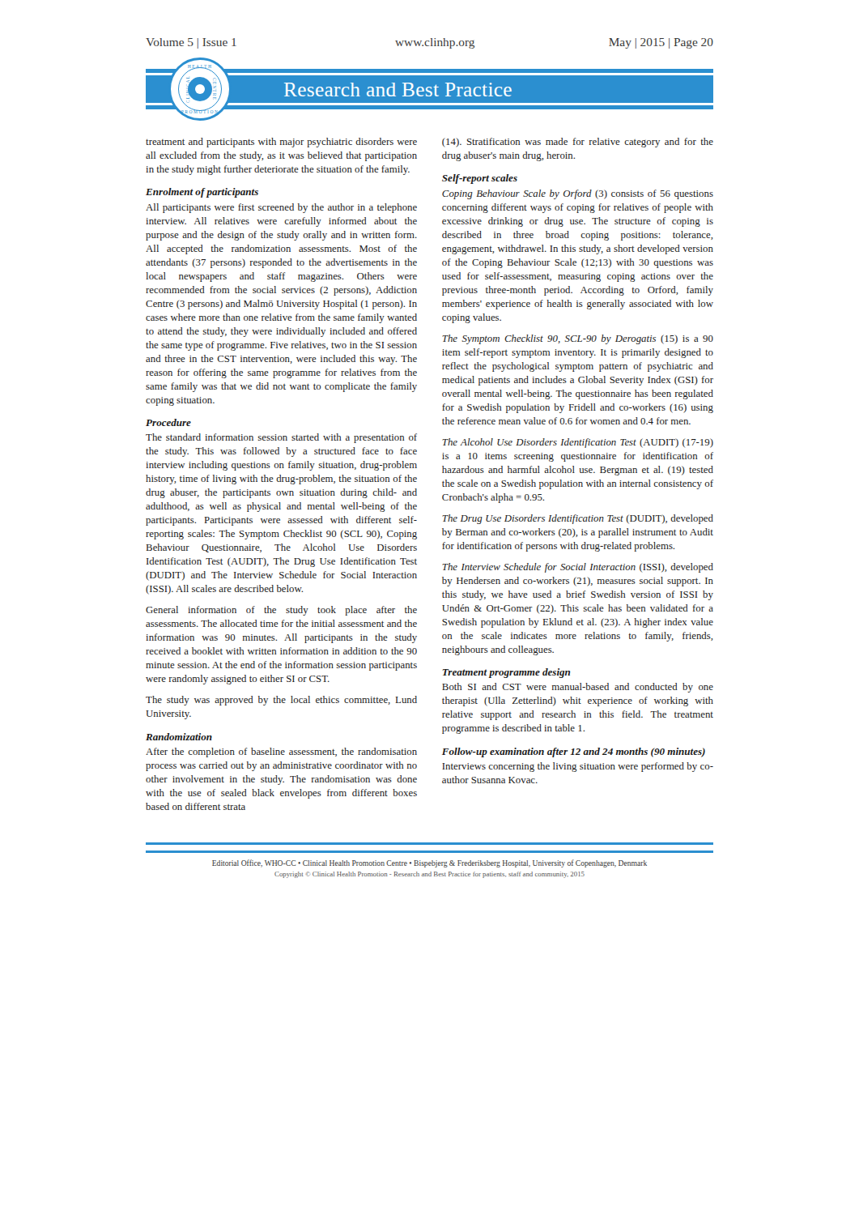Volume 5 | Issue 1
www.clinhp.org
May | 2015 | Page 20
Research and Best Practice
HEALTH PROMOTION CLINICAL CENTRE
treatment and participants with major psychiatric disorders were all excluded from the study, as it was believed that participation in the study might further deteriorate the situation of the family.
Enrolment of participants
All participants were first screened by the author in a telephone interview. All relatives were carefully informed about the purpose and the design of the study orally and in written form. All accepted the randomization assessments. Most of the attendants (37 persons) responded to the advertisements in the local newspapers and staff magazines. Others were recommended from the social services (2 persons), Addiction Centre (3 persons) and Malmö University Hospital (1 person). In cases where more than one relative from the same family wanted to attend the study, they were individually included and offered the same type of programme. Five relatives, two in the SI session and three in the CST intervention, were included this way. The reason for offering the same programme for relatives from the same family was that we did not want to complicate the family coping situation.
Procedure
The standard information session started with a presentation of the study. This was followed by a structured face to face interview including questions on family situation, drug-problem history, time of living with the drug-problem, the situation of the drug abuser, the participants own situation during child- and adulthood, as well as physical and mental well-being of the participants. Participants were assessed with different self-reporting scales: The Symptom Checklist 90 (SCL 90), Coping Behaviour Questionnaire, The Alcohol Use Disorders Identification Test (AUDIT), The Drug Use Identification Test (DUDIT) and The Interview Schedule for Social Interaction (ISSI). All scales are described below.
General information of the study took place after the assessments. The allocated time for the initial assessment and the information was 90 minutes. All participants in the study received a booklet with written information in addition to the 90 minute session. At the end of the information session participants were randomly assigned to either SI or CST.
The study was approved by the local ethics committee, Lund University.
Randomization
After the completion of baseline assessment, the randomisation process was carried out by an administrative coordinator with no other involvement in the study. The randomisation was done with the use of sealed black envelopes from different boxes based on different strata
(14). Stratification was made for relative category and for the drug abuser's main drug, heroin.
Self-report scales
Coping Behaviour Scale by Orford (3) consists of 56 questions concerning different ways of coping for relatives of people with excessive drinking or drug use. The structure of coping is described in three broad coping positions: tolerance, engagement, withdrawel. In this study, a short developed version of the Coping Behaviour Scale (12;13) with 30 questions was used for self-assessment, measuring coping actions over the previous three-month period. According to Orford, family members' experience of health is generally associated with low coping values.
The Symptom Checklist 90, SCL-90 by Derogatis (15) is a 90 item self-report symptom inventory. It is primarily designed to reflect the psychological symptom pattern of psychiatric and medical patients and includes a Global Severity Index (GSI) for overall mental well-being. The questionnaire has been regulated for a Swedish population by Fridell and co-workers (16) using the reference mean value of 0.6 for women and 0.4 for men.
The Alcohol Use Disorders Identification Test (AUDIT) (17-19) is a 10 items screening questionnaire for identification of hazardous and harmful alcohol use. Bergman et al. (19) tested the scale on a Swedish population with an internal consistency of Cronbach's alpha = 0.95.
The Drug Use Disorders Identification Test (DUDIT), developed by Berman and co-workers (20), is a parallel instrument to Audit for identification of persons with drug-related problems.
The Interview Schedule for Social Interaction (ISSI), developed by Hendersen and co-workers (21), measures social support. In this study, we have used a brief Swedish version of ISSI by Undén & Ort-Gomer (22). This scale has been validated for a Swedish population by Eklund et al. (23). A higher index value on the scale indicates more relations to family, friends, neighbours and colleagues.
Treatment programme design
Both SI and CST were manual-based and conducted by one therapist (Ulla Zetterlind) whit experience of working with relative support and research in this field. The treatment programme is described in table 1.
Follow-up examination after 12 and 24 months (90 minutes)
Interviews concerning the living situation were performed by co-author Susanna Kovac.
Editorial Office, WHO-CC • Clinical Health Promotion Centre • Bispebjerg & Frederiksberg Hospital, University of Copenhagen, Denmark
Copyright © Clinical Health Promotion - Research and Best Practice for patients, staff and community, 2015